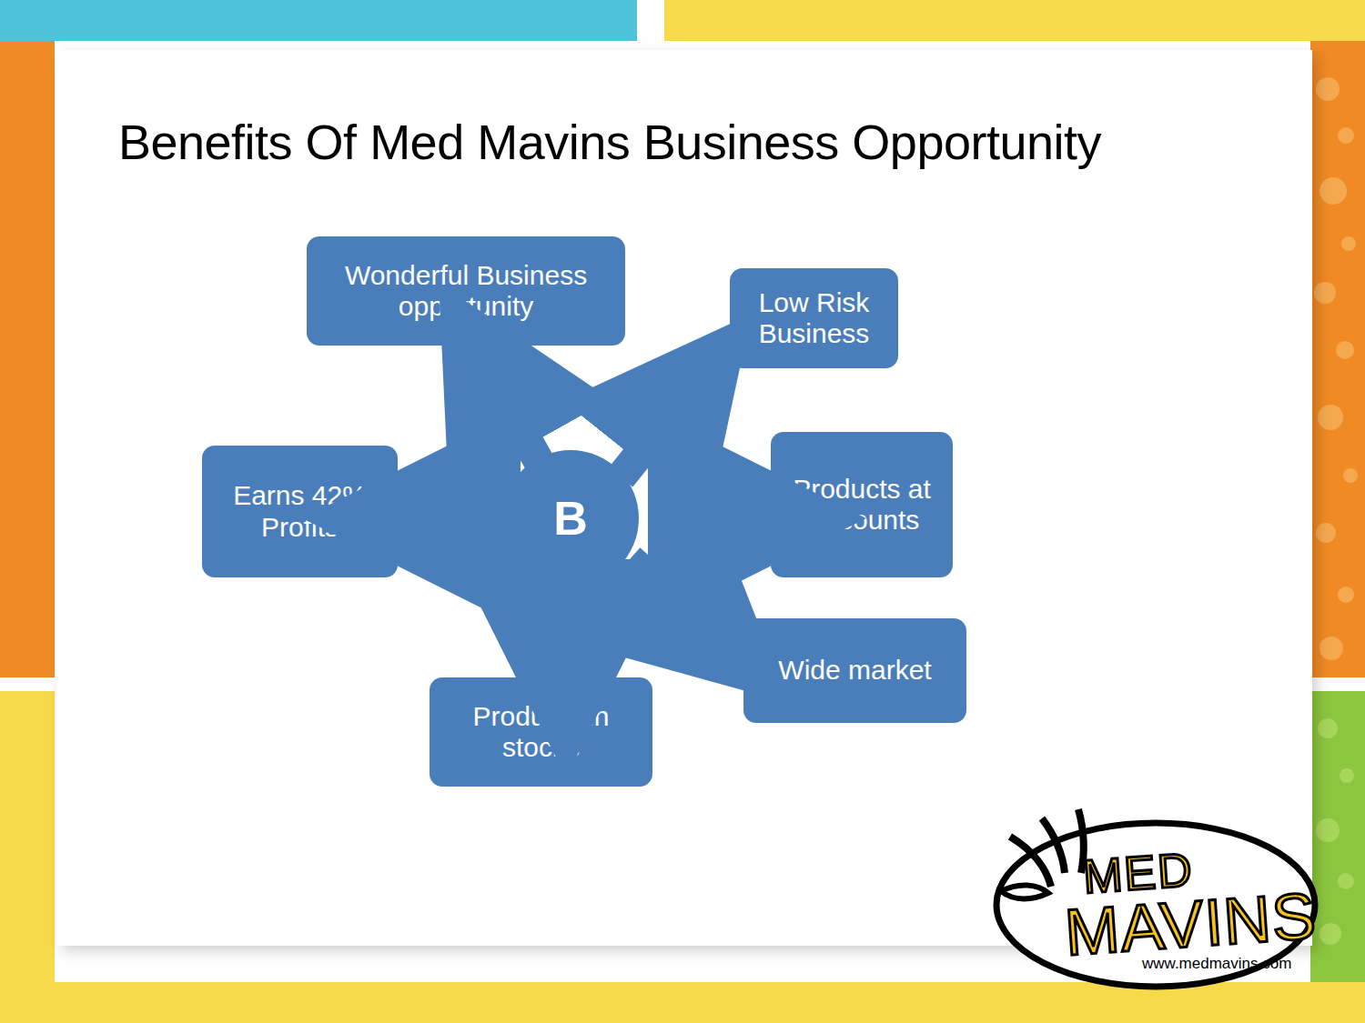Benefits Of Med Mavins Business Opportunity
Wonderful Business opportunity
Low Risk Business
Products at discounts
Wide market
Products in stocks
Earns 42% Profits
B
MED
MAVINS
www.medmavins.com